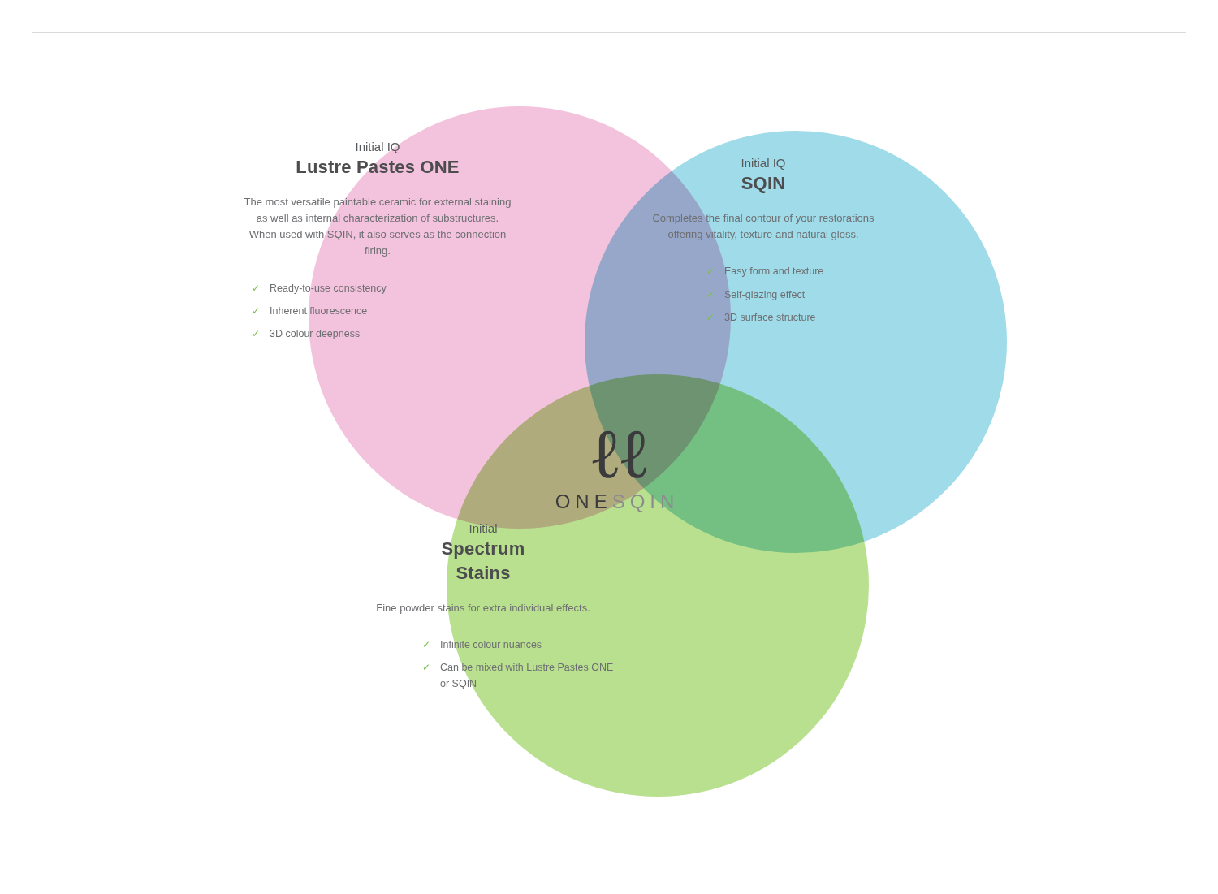Initial IQLustre Pastes ONE
The most versatile paintable ceramic for external staining as well as internal characterization of substructures. When used with SQIN, it also serves as the connection firing.
Ready-to-use consistency
Inherent fluorescence
3D colour deepness
Initial IQSQIN
Completes the final contour of your restorations offering vitality, texture and natural gloss.
Easy form and texture
Self-glazing effect
3D surface structure
InitialSpectrum
Stains
Fine powder stains for extra individual effects.
Infinite colour nuances
Can be mixed with Lustre Pastes ONE or SQIN
ℓℓ
ONESQIN